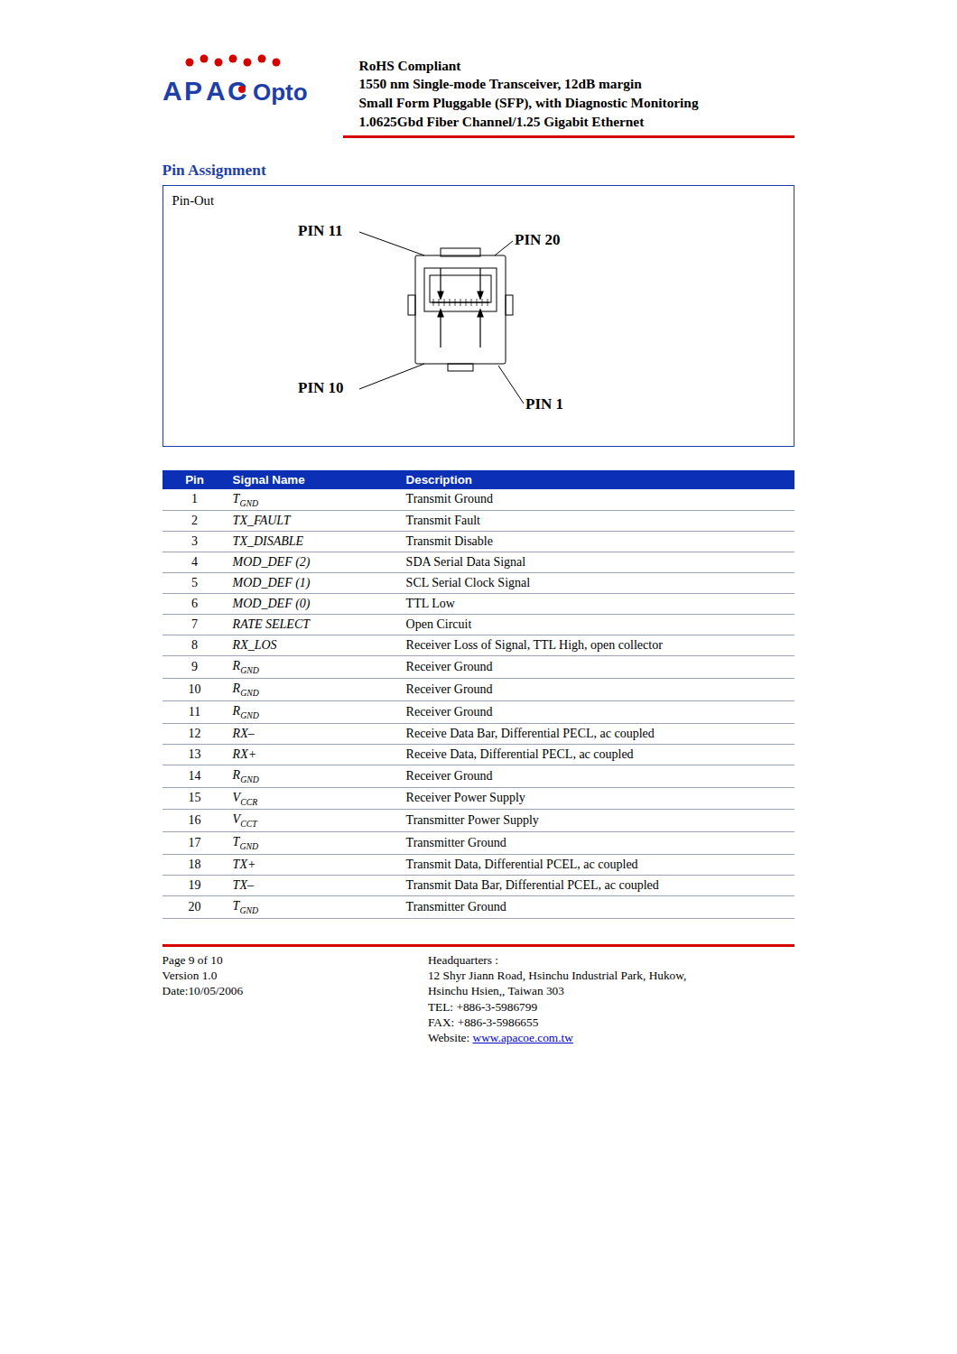A P A C Opto
RoHS Compliant
1550 nm Single-mode Transceiver, 12dB margin
Small Form Pluggable (SFP), with Diagnostic Monitoring
1.0625Gbd Fiber Channel/1.25 Gigabit Ethernet
Pin Assignment
Pin-Out
PIN 11 PIN 20 PIN 10 PIN 1
| Pin | Signal Name | Description |
| --- | --- | --- |
| 1 | T GND | Transmit Ground |
| 2 | TX_FAULT | Transmit Fault |
| 3 | TX_DISABLE | Transmit Disable |
| 4 | MOD_DEF (2) | SDA Serial Data Signal |
| 5 | MOD_DEF (1) | SCL Serial Clock Signal |
| 6 | MOD_DEF (0) | TTL Low |
| 7 | RATE SELECT | Open Circuit |
| 8 | RX_LOS | Receiver Loss of Signal, TTL High, open collector |
| 9 | R GND | Receiver Ground |
| 10 | R GND | Receiver Ground |
| 11 | R GND | Receiver Ground |
| 12 | RX– | Receive Data Bar, Differential PECL, ac coupled |
| 13 | RX+ | Receive Data, Differential PECL, ac coupled |
| 14 | R GND | Receiver Ground |
| 15 | V CCR | Receiver Power Supply |
| 16 | V CCT | Transmitter Power Supply |
| 17 | T GND | Transmitter Ground |
| 18 | TX+ | Transmit Data, Differential PCEL, ac coupled |
| 19 | TX– | Transmit Data Bar, Differential PCEL, ac coupled |
| 20 | T GND | Transmitter Ground |
Page 9 of 10
Version 1.0
Date:10/05/2006
Headquarters :
12 Shyr Jiann Road, Hsinchu Industrial Park, Hukow,
Hsinchu Hsien,, Taiwan 303
TEL: +886-3-5986799
FAX: +886-3-5986655
Website: www.apacoe.com.tw